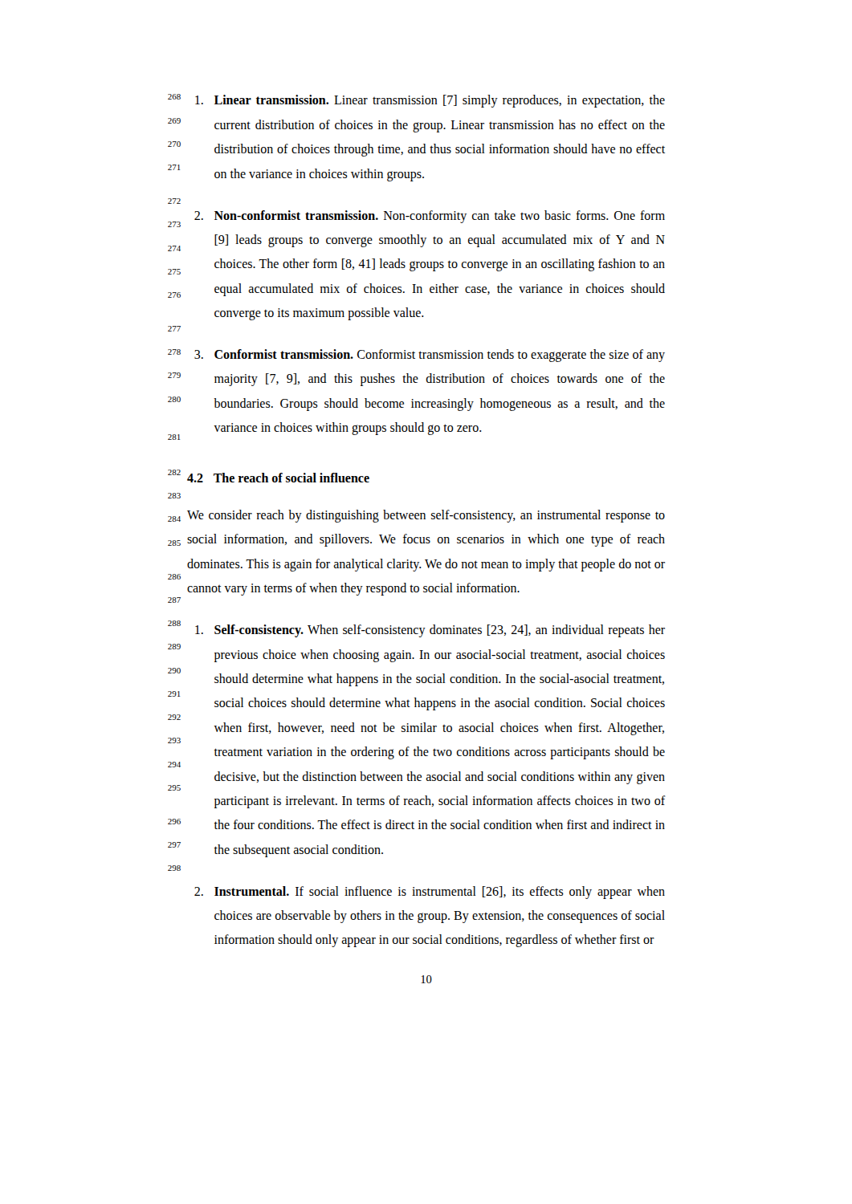268
269
270
271
272
273
274
275
276
277
278
279
280
281
282
283
284
285
286
287
288
289
290
291
292
293
294
295
296
297
298
1. Linear transmission. Linear transmission [7] simply reproduces, in expectation, the current distribution of choices in the group. Linear transmission has no effect on the distribution of choices through time, and thus social information should have no effect on the variance in choices within groups.
2. Non-conformist transmission. Non-conformity can take two basic forms. One form [9] leads groups to converge smoothly to an equal accumulated mix of Y and N choices. The other form [8, 41] leads groups to converge in an oscillating fashion to an equal accumulated mix of choices. In either case, the variance in choices should converge to its maximum possible value.
3. Conformist transmission. Conformist transmission tends to exaggerate the size of any majority [7, 9], and this pushes the distribution of choices towards one of the boundaries. Groups should become increasingly homogeneous as a result, and the variance in choices within groups should go to zero.
4.2 The reach of social influence
We consider reach by distinguishing between self-consistency, an instrumental response to social information, and spillovers. We focus on scenarios in which one type of reach dominates. This is again for analytical clarity. We do not mean to imply that people do not or cannot vary in terms of when they respond to social information.
1. Self-consistency. When self-consistency dominates [23, 24], an individual repeats her previous choice when choosing again. In our asocial-social treatment, asocial choices should determine what happens in the social condition. In the social-asocial treatment, social choices should determine what happens in the asocial condition. Social choices when first, however, need not be similar to asocial choices when first. Altogether, treatment variation in the ordering of the two conditions across participants should be decisive, but the distinction between the asocial and social conditions within any given participant is irrelevant. In terms of reach, social information affects choices in two of the four conditions. The effect is direct in the social condition when first and indirect in the subsequent asocial condition.
2. Instrumental. If social influence is instrumental [26], its effects only appear when choices are observable by others in the group. By extension, the consequences of social information should only appear in our social conditions, regardless of whether first or
10